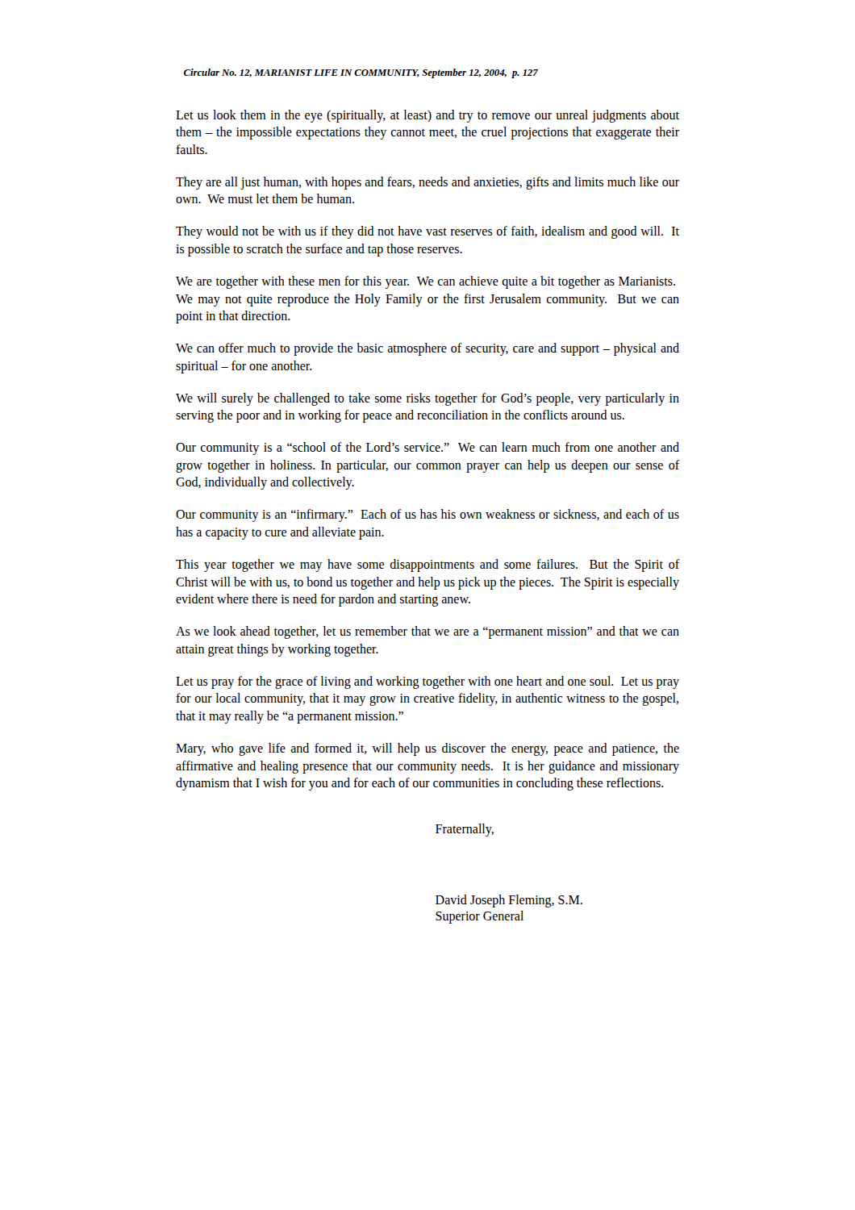Circular No. 12, MARIANIST LIFE IN COMMUNITY, September 12, 2004, p. 127
Let us look them in the eye (spiritually, at least) and try to remove our unreal judgments about them – the impossible expectations they cannot meet, the cruel projections that exaggerate their faults.
They are all just human, with hopes and fears, needs and anxieties, gifts and limits much like our own. We must let them be human.
They would not be with us if they did not have vast reserves of faith, idealism and good will. It is possible to scratch the surface and tap those reserves.
We are together with these men for this year. We can achieve quite a bit together as Marianists. We may not quite reproduce the Holy Family or the first Jerusalem community. But we can point in that direction.
We can offer much to provide the basic atmosphere of security, care and support – physical and spiritual – for one another.
We will surely be challenged to take some risks together for God’s people, very particularly in serving the poor and in working for peace and reconciliation in the conflicts around us.
Our community is a “school of the Lord’s service.” We can learn much from one another and grow together in holiness. In particular, our common prayer can help us deepen our sense of God, individually and collectively.
Our community is an “infirmary.” Each of us has his own weakness or sickness, and each of us has a capacity to cure and alleviate pain.
This year together we may have some disappointments and some failures. But the Spirit of Christ will be with us, to bond us together and help us pick up the pieces. The Spirit is especially evident where there is need for pardon and starting anew.
As we look ahead together, let us remember that we are a “permanent mission” and that we can attain great things by working together.
Let us pray for the grace of living and working together with one heart and one soul. Let us pray for our local community, that it may grow in creative fidelity, in authentic witness to the gospel, that it may really be “a permanent mission.”
Mary, who gave life and formed it, will help us discover the energy, peace and patience, the affirmative and healing presence that our community needs. It is her guidance and missionary dynamism that I wish for you and for each of our communities in concluding these reflections.
Fraternally,
David Joseph Fleming, S.M.
Superior General